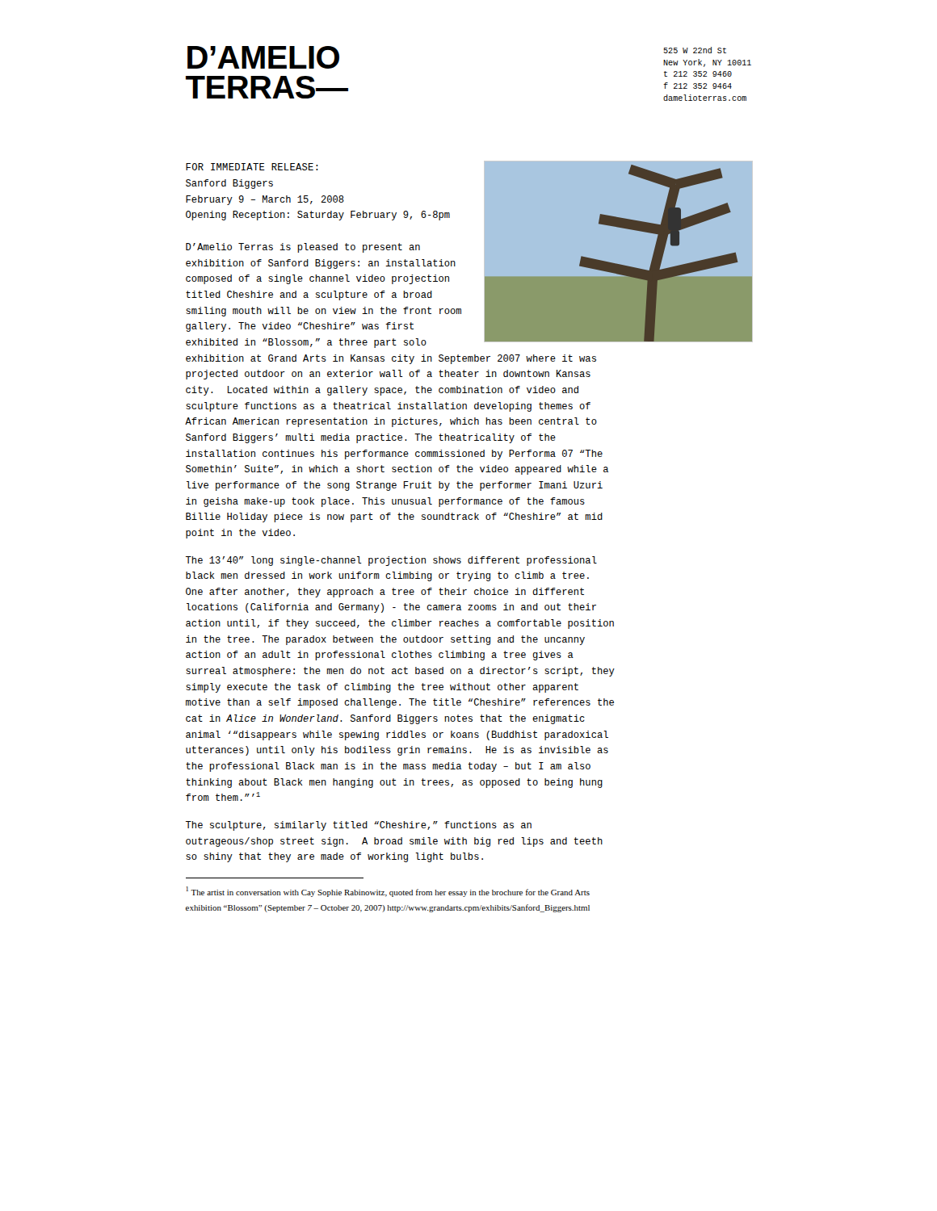D’AMELIOTERRAS—
525 W 22nd St
New York, NY 10011
t 212 352 9460
f 212 352 9464
damelioterras.com
FOR IMMEDIATE RELEASE:
Sanford Biggers
February 9 – March 15, 2008
Opening Reception: Saturday February 9, 6-8pm
D’Amelio Terras is pleased to present an exhibition of Sanford Biggers: an installation composed of a single channel video projection titled Cheshire and a sculpture of a broad smiling mouth will be on view in the front room gallery. The video “Cheshire” was first exhibited in “Blossom,” a three part solo exhibition at Grand Arts in Kansas city in September 2007 where it was projected outdoor on an exterior wall of a theater in downtown Kansas city. Located within a gallery space, the combination of video and sculpture functions as a theatrical installation developing themes of African American representation in pictures, which has been central to Sanford Biggers’ multi media practice. The theatricality of the installation continues his performance commissioned by Performa 07 “The Somethin’ Suite”, in which a short section of the video appeared while a live performance of the song Strange Fruit by the performer Imani Uzuri in geisha make-up took place. This unusual performance of the famous Billie Holiday piece is now part of the soundtrack of “Cheshire” at mid point in the video.
The 13’40” long single-channel projection shows different professional black men dressed in work uniform climbing or trying to climb a tree. One after another, they approach a tree of their choice in different locations (California and Germany) - the camera zooms in and out their action until, if they succeed, the climber reaches a comfortable position in the tree. The paradox between the outdoor setting and the uncanny action of an adult in professional clothes climbing a tree gives a surreal atmosphere: the men do not act based on a director’s script, they simply execute the task of climbing the tree without other apparent motive than a self imposed challenge. The title “Cheshire” references the cat in Alice in Wonderland. Sanford Biggers notes that the enigmatic animal ‘“disappears while spewing riddles or koans (Buddhist paradoxical utterances) until only his bodiless grin remains. He is as invisible as the professional Black man is in the mass media today – but I am also thinking about Black men hanging out in trees, as opposed to being hung from them.”’1
The sculpture, similarly titled “Cheshire,” functions as an outrageous/shop street sign. A broad smile with big red lips and teeth so shiny that they are made of working light bulbs.
1 The artist in conversation with Cay Sophie Rabinowitz, quoted from her essay in the brochure for the Grand Arts exhibition “Blossom” (September 7 – October 20, 2007) http://www.grandarts.cpm/exhibits/Sanford_Biggers.html